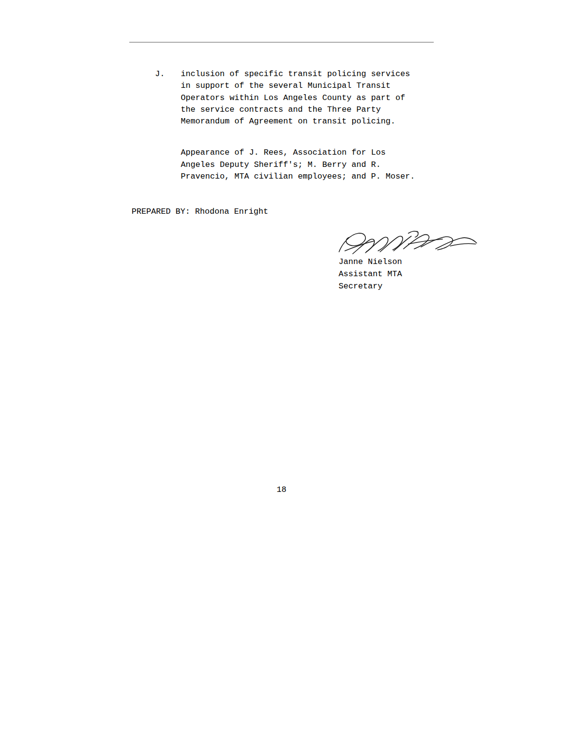J.
inclusion of specific transit policing services in support of the several Municipal Transit Operators within Los Angeles County as part of the service contracts and the Three Party Memorandum of Agreement on transit policing.
Appearance of J. Rees, Association for Los Angeles Deputy Sheriff's; M. Berry and R. Pravencio, MTA civilian employees; and P. Moser.
PREPARED BY: Rhodona Enright
Janne Nielson
Assistant MTA Secretary
18